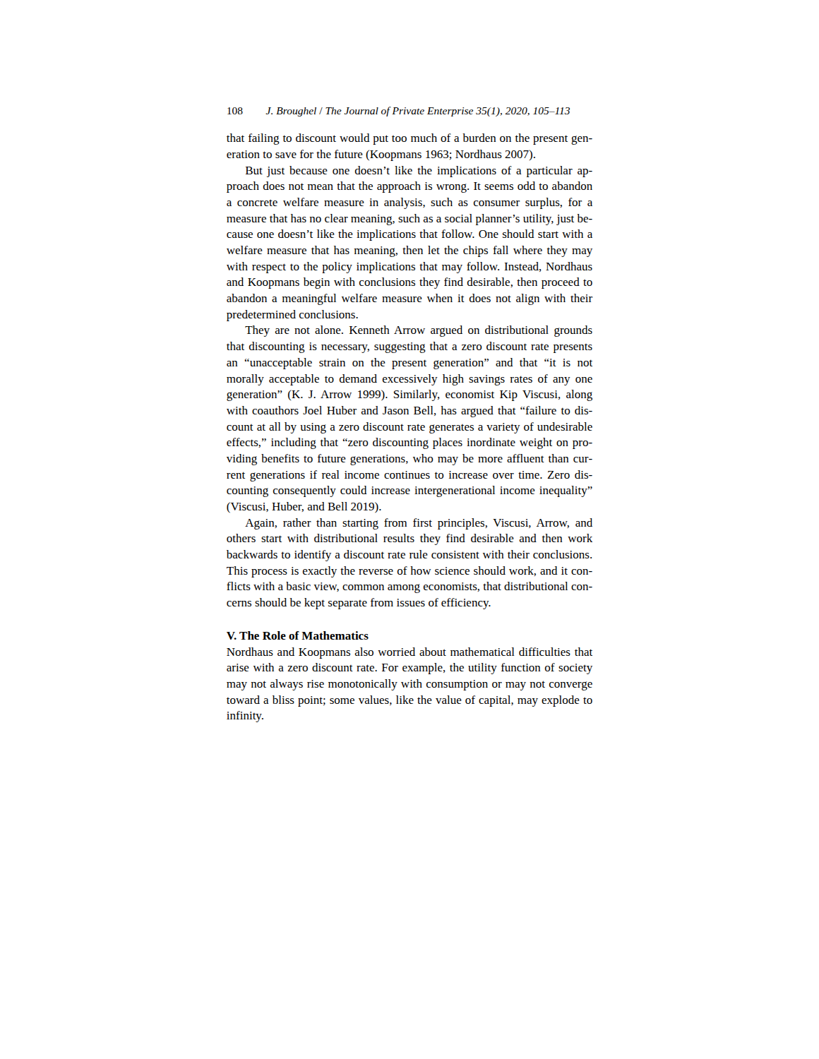108 J. Broughel / The Journal of Private Enterprise 35(1), 2020, 105–113
that failing to discount would put too much of a burden on the present generation to save for the future (Koopmans 1963; Nordhaus 2007).
But just because one doesn’t like the implications of a particular approach does not mean that the approach is wrong. It seems odd to abandon a concrete welfare measure in analysis, such as consumer surplus, for a measure that has no clear meaning, such as a social planner’s utility, just because one doesn’t like the implications that follow. One should start with a welfare measure that has meaning, then let the chips fall where they may with respect to the policy implications that may follow. Instead, Nordhaus and Koopmans begin with conclusions they find desirable, then proceed to abandon a meaningful welfare measure when it does not align with their predetermined conclusions.
They are not alone. Kenneth Arrow argued on distributional grounds that discounting is necessary, suggesting that a zero discount rate presents an “unacceptable strain on the present generation” and that “it is not morally acceptable to demand excessively high savings rates of any one generation” (K. J. Arrow 1999). Similarly, economist Kip Viscusi, along with coauthors Joel Huber and Jason Bell, has argued that “failure to discount at all by using a zero discount rate generates a variety of undesirable effects,” including that “zero discounting places inordinate weight on providing benefits to future generations, who may be more affluent than current generations if real income continues to increase over time. Zero discounting consequently could increase intergenerational income inequality” (Viscusi, Huber, and Bell 2019).
Again, rather than starting from first principles, Viscusi, Arrow, and others start with distributional results they find desirable and then work backwards to identify a discount rate rule consistent with their conclusions. This process is exactly the reverse of how science should work, and it conflicts with a basic view, common among economists, that distributional concerns should be kept separate from issues of efficiency.
V. The Role of Mathematics
Nordhaus and Koopmans also worried about mathematical difficulties that arise with a zero discount rate. For example, the utility function of society may not always rise monotonically with consumption or may not converge toward a bliss point; some values, like the value of capital, may explode to infinity.